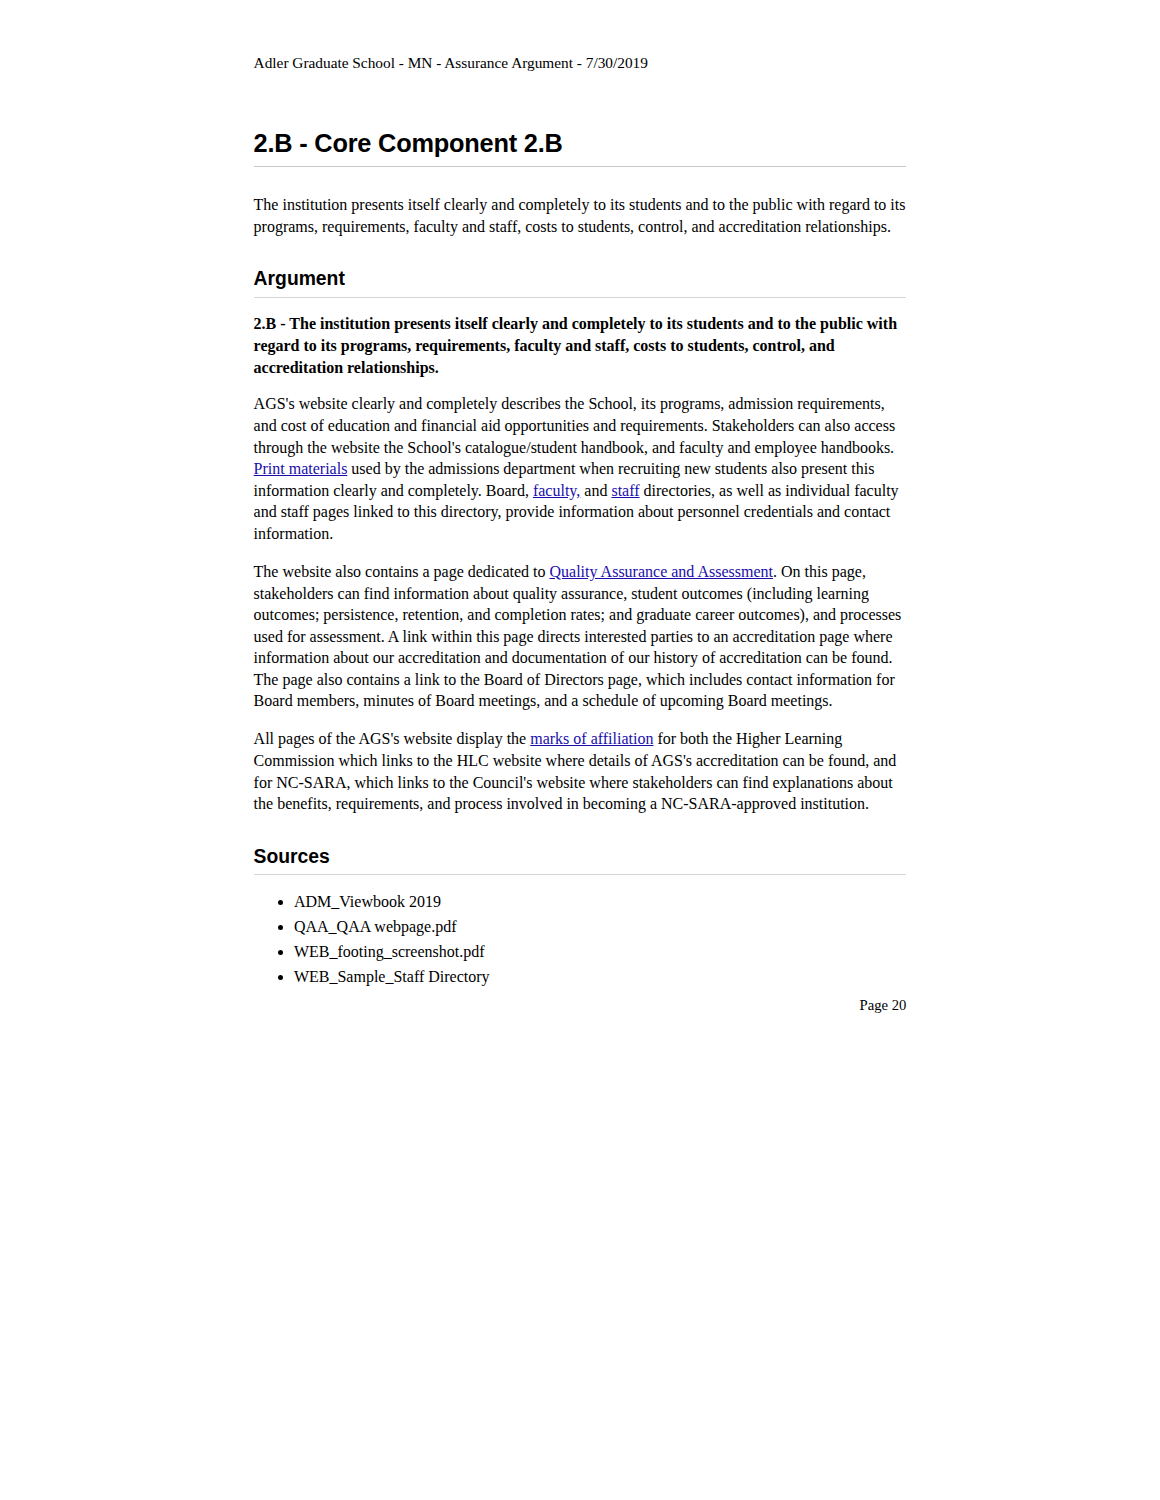Adler Graduate School - MN - Assurance Argument - 7/30/2019
2.B - Core Component 2.B
The institution presents itself clearly and completely to its students and to the public with regard to its programs, requirements, faculty and staff, costs to students, control, and accreditation relationships.
Argument
2.B - The institution presents itself clearly and completely to its students and to the public with regard to its programs, requirements, faculty and staff, costs to students, control, and accreditation relationships.
AGS's website clearly and completely describes the School, its programs, admission requirements, and cost of education and financial aid opportunities and requirements. Stakeholders can also access through the website the School's catalogue/student handbook, and faculty and employee handbooks. Print materials used by the admissions department when recruiting new students also present this information clearly and completely. Board, faculty, and staff directories, as well as individual faculty and staff pages linked to this directory, provide information about personnel credentials and contact information.
The website also contains a page dedicated to Quality Assurance and Assessment. On this page, stakeholders can find information about quality assurance, student outcomes (including learning outcomes; persistence, retention, and completion rates; and graduate career outcomes), and processes used for assessment. A link within this page directs interested parties to an accreditation page where information about our accreditation and documentation of our history of accreditation can be found. The page also contains a link to the Board of Directors page, which includes contact information for Board members, minutes of Board meetings, and a schedule of upcoming Board meetings.
All pages of the AGS's website display the marks of affiliation for both the Higher Learning Commission which links to the HLC website where details of AGS's accreditation can be found, and for NC-SARA, which links to the Council's website where stakeholders can find explanations about the benefits, requirements, and process involved in becoming a NC-SARA-approved institution.
Sources
ADM_Viewbook 2019
QAA_QAA webpage.pdf
WEB_footing_screenshot.pdf
WEB_Sample_Staff Directory
Page 20